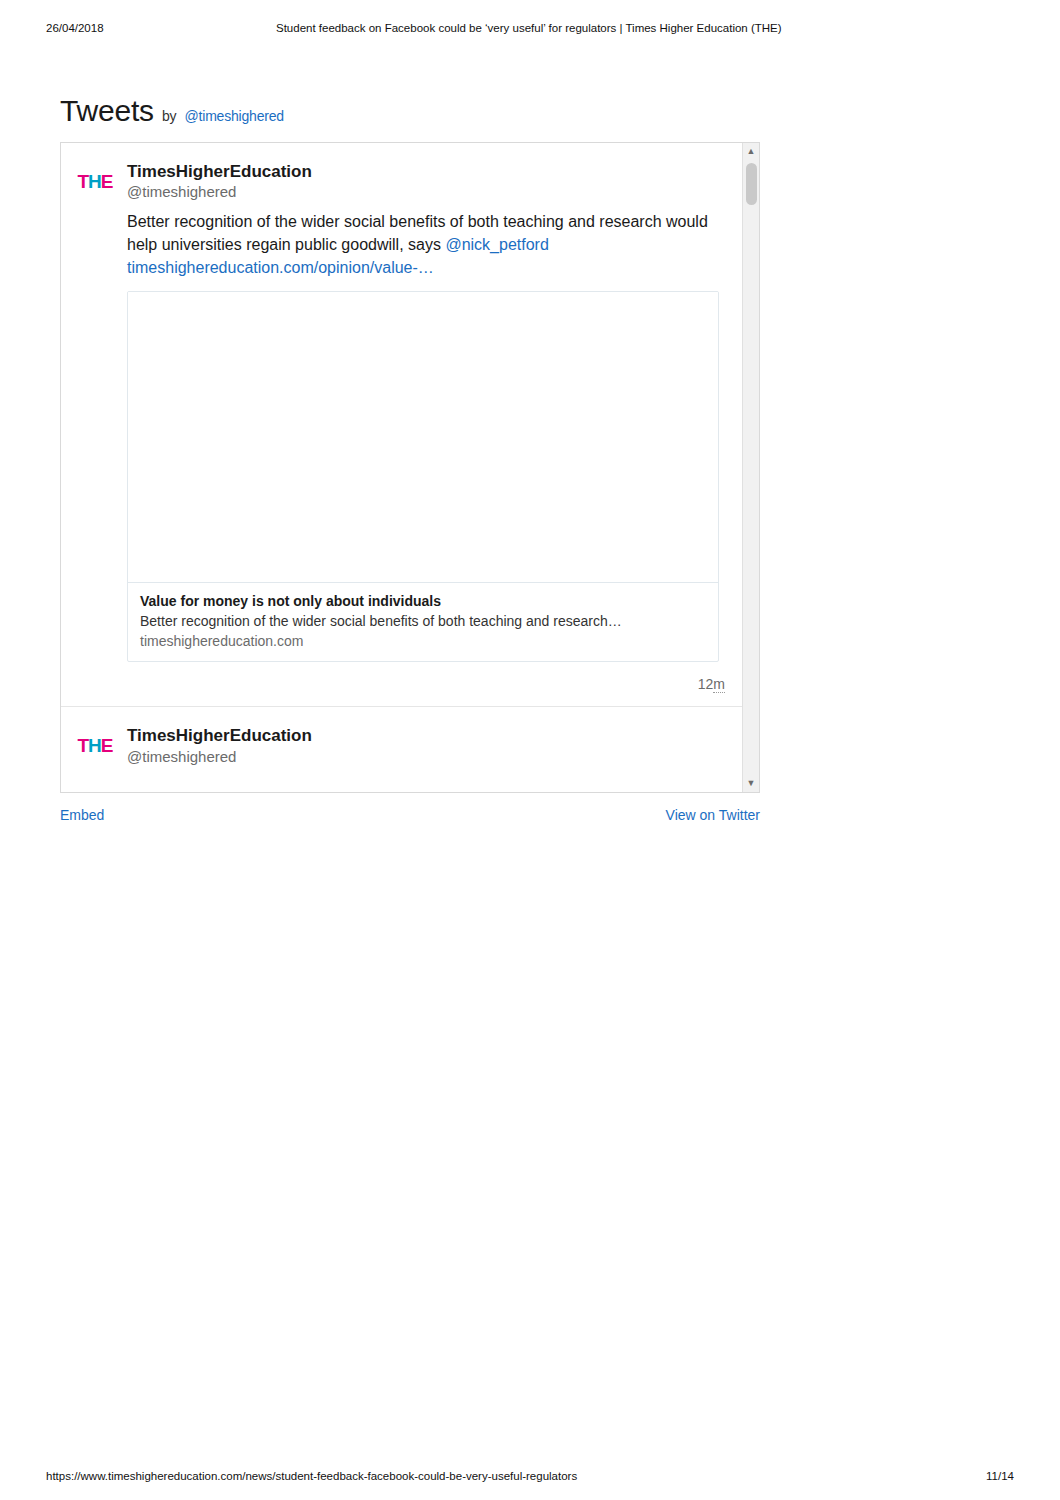26/04/2018
Student feedback on Facebook could be ‘very useful’ for regulators | Times Higher Education (THE)
Tweets by @timeshighered
▲
▼
THE
TimesHigherEducation
@timeshighered
Better recognition of the wider social benefits of both teaching and research would help universities regain public goodwill, says @nick_petford timeshighereducation.com/opinion/value-…
Value for money is not only about individuals
Better recognition of the wider social benefits of both teaching and research…
timeshighereducation.com
12m
THE
TimesHigherEducation
@timeshighered
Embed View on Twitter
https://www.timeshighereducation.com/news/student-feedback-facebook-could-be-very-useful-regulators
11/14